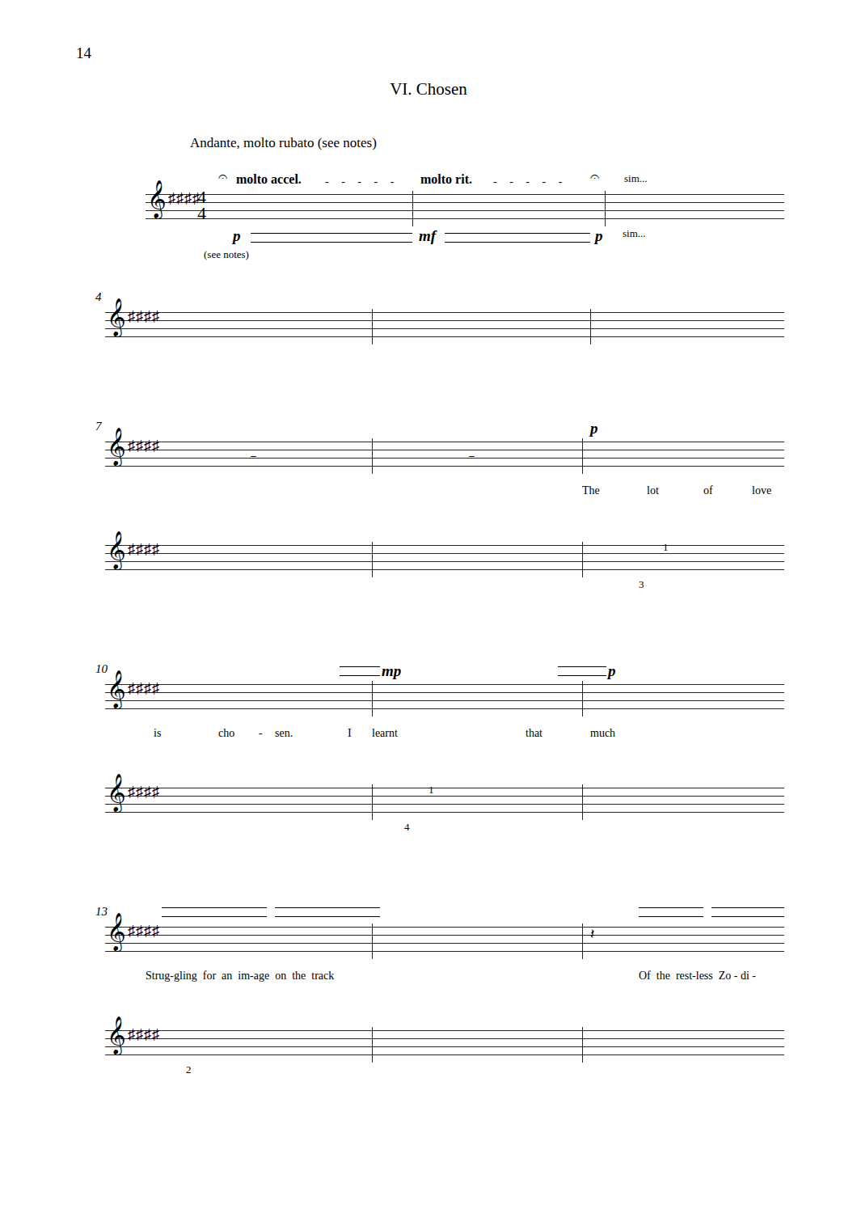14
VI. Chosen
Andante, molto rubato (see notes)
𝄞
♯♯♯♯
4
4
𝄐
molto accel.
- - - - -
molto rit.
- - - - -
𝄐
sim...
p
mf
p
sim...
(see notes)
4
𝄞
♯♯♯♯
7
𝄞
♯♯♯♯
𝄼
𝄼
p
The
lot
of
love
𝄞
♯♯♯♯
3
1
10
𝄞
♯♯♯♯
mp
p
is
cho
-
sen.
I
learnt
that
much
𝄞
♯♯♯♯
4
1
13
𝄞
♯♯♯♯
𝄽
Strug‑gling for an im‑age on the track
Of the rest‑less Zo - di -
𝄞
♯♯♯♯
2